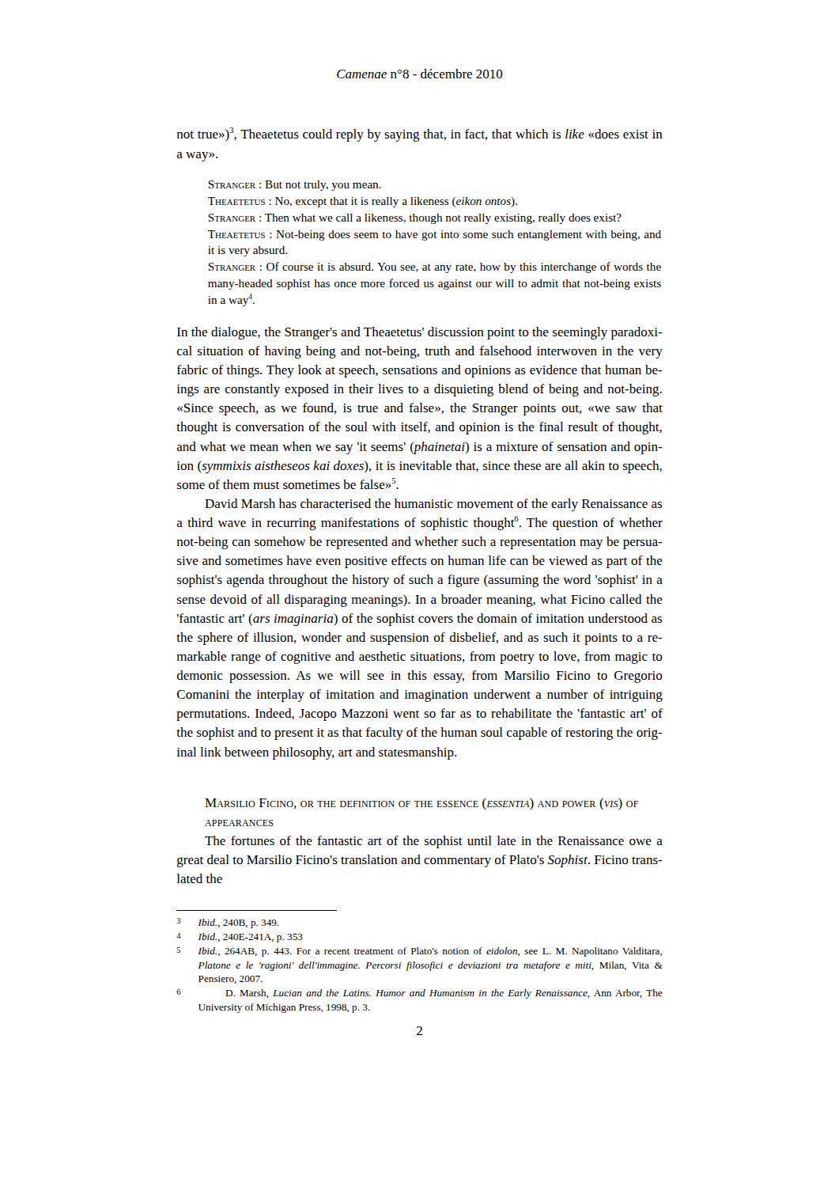Camenae n°8 - décembre 2010
not true»)3, Theaetetus could reply by saying that, in fact, that which is like «does exist in a way».
Stranger : But not truly, you mean.
Theaetetus : No, except that it is really a likeness (eikon ontos).
Stranger : Then what we call a likeness, though not really existing, really does exist?
Theaetetus : Not-being does seem to have got into some such entanglement with being, and it is very absurd.
Stranger : Of course it is absurd. You see, at any rate, how by this interchange of words the many-headed sophist has once more forced us against our will to admit that not-being exists in a way4.
In the dialogue, the Stranger's and Theaetetus' discussion point to the seemingly paradoxical situation of having being and not-being, truth and falsehood interwoven in the very fabric of things. They look at speech, sensations and opinions as evidence that human beings are constantly exposed in their lives to a disquieting blend of being and not-being. «Since speech, as we found, is true and false», the Stranger points out, «we saw that thought is conversation of the soul with itself, and opinion is the final result of thought, and what we mean when we say 'it seems' (phainetai) is a mixture of sensation and opinion (symmixis aistheseos kai doxes), it is inevitable that, since these are all akin to speech, some of them must sometimes be false»5.
David Marsh has characterised the humanistic movement of the early Renaissance as a third wave in recurring manifestations of sophistic thought6. The question of whether not-being can somehow be represented and whether such a representation may be persuasive and sometimes have even positive effects on human life can be viewed as part of the sophist's agenda throughout the history of such a figure (assuming the word 'sophist' in a sense devoid of all disparaging meanings). In a broader meaning, what Ficino called the 'fantastic art' (ars imaginaria) of the sophist covers the domain of imitation understood as the sphere of illusion, wonder and suspension of disbelief, and as such it points to a remarkable range of cognitive and aesthetic situations, from poetry to love, from magic to demonic possession. As we will see in this essay, from Marsilio Ficino to Gregorio Comanini the interplay of imitation and imagination underwent a number of intriguing permutations. Indeed, Jacopo Mazzoni went so far as to rehabilitate the 'fantastic art' of the sophist and to present it as that faculty of the human soul capable of restoring the original link between philosophy, art and statesmanship.
Marsilio Ficino, or the definition of the essence (essentia) and power (vis) of appearances
The fortunes of the fantastic art of the sophist until late in the Renaissance owe a great deal to Marsilio Ficino's translation and commentary of Plato's Sophist. Ficino translated the
3
Ibid., 240B, p. 349.
4
Ibid., 240E-241A, p. 353
5
Ibid., 264AB, p. 443. For a recent treatment of Plato's notion of eidolon, see L. M. Napolitano Valditara, Platone e le 'ragioni' dell'immagine. Percorsi filosofici e deviazioni tra metafore e miti, Milan, Vita & Pensiero, 2007.
6
D. Marsh, Lucian and the Latins. Humor and Humanism in the Early Renaissance, Ann Arbor, The University of Michigan Press, 1998, p. 3.
2